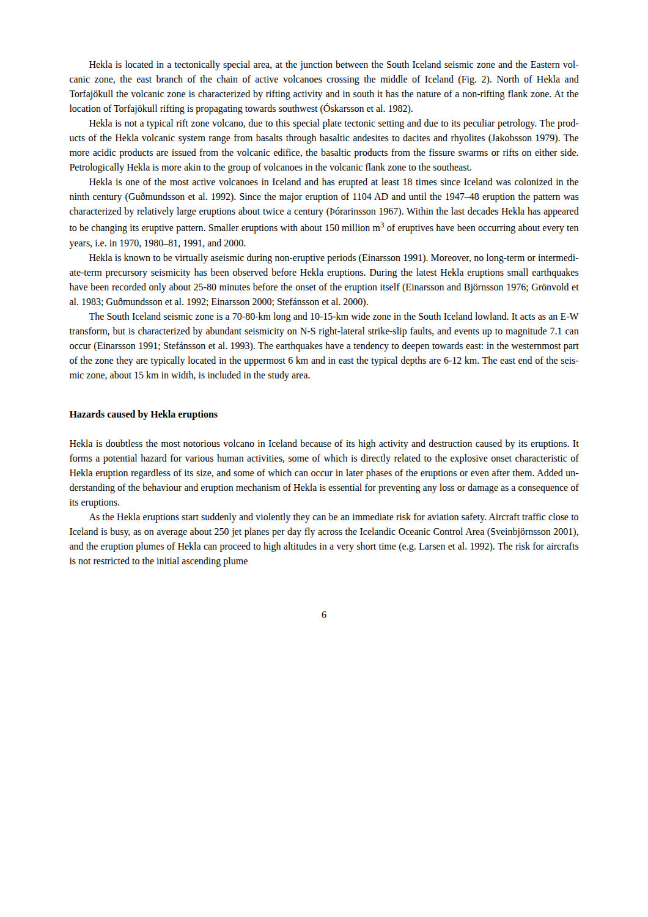Hekla is located in a tectonically special area, at the junction between the South Iceland seismic zone and the Eastern volcanic zone, the east branch of the chain of active volcanoes crossing the middle of Iceland (Fig. 2). North of Hekla and Torfajökull the volcanic zone is characterized by rifting activity and in south it has the nature of a non-rifting flank zone. At the location of Torfajökull rifting is propagating towards southwest (Óskarsson et al. 1982).
Hekla is not a typical rift zone volcano, due to this special plate tectonic setting and due to its peculiar petrology. The products of the Hekla volcanic system range from basalts through basaltic andesites to dacites and rhyolites (Jakobsson 1979). The more acidic products are issued from the volcanic edifice, the basaltic products from the fissure swarms or rifts on either side. Petrologically Hekla is more akin to the group of volcanoes in the volcanic flank zone to the southeast.
Hekla is one of the most active volcanoes in Iceland and has erupted at least 18 times since Iceland was colonized in the ninth century (Guðmundsson et al. 1992). Since the major eruption of 1104 AD and until the 1947–48 eruption the pattern was characterized by relatively large eruptions about twice a century (Þórarinsson 1967). Within the last decades Hekla has appeared to be changing its eruptive pattern. Smaller eruptions with about 150 million m3 of eruptives have been occurring about every ten years, i.e. in 1970, 1980–81, 1991, and 2000.
Hekla is known to be virtually aseismic during non-eruptive periods (Einarsson 1991). Moreover, no long-term or intermediate-term precursory seismicity has been observed before Hekla eruptions. During the latest Hekla eruptions small earthquakes have been recorded only about 25-80 minutes before the onset of the eruption itself (Einarsson and Björnsson 1976; Grönvold et al. 1983; Guðmundsson et al. 1992; Einarsson 2000; Stefánsson et al. 2000).
The South Iceland seismic zone is a 70-80-km long and 10-15-km wide zone in the South Iceland lowland. It acts as an E-W transform, but is characterized by abundant seismicity on N-S right-lateral strike-slip faults, and events up to magnitude 7.1 can occur (Einarsson 1991; Stefánsson et al. 1993). The earthquakes have a tendency to deepen towards east: in the westernmost part of the zone they are typically located in the uppermost 6 km and in east the typical depths are 6-12 km. The east end of the seismic zone, about 15 km in width, is included in the study area.
Hazards caused by Hekla eruptions
Hekla is doubtless the most notorious volcano in Iceland because of its high activity and destruction caused by its eruptions. It forms a potential hazard for various human activities, some of which is directly related to the explosive onset characteristic of Hekla eruption regardless of its size, and some of which can occur in later phases of the eruptions or even after them. Added understanding of the behaviour and eruption mechanism of Hekla is essential for preventing any loss or damage as a consequence of its eruptions.
As the Hekla eruptions start suddenly and violently they can be an immediate risk for aviation safety. Aircraft traffic close to Iceland is busy, as on average about 250 jet planes per day fly across the Icelandic Oceanic Control Area (Sveinbjörnsson 2001), and the eruption plumes of Hekla can proceed to high altitudes in a very short time (e.g. Larsen et al. 1992). The risk for aircrafts is not restricted to the initial ascending plume
6